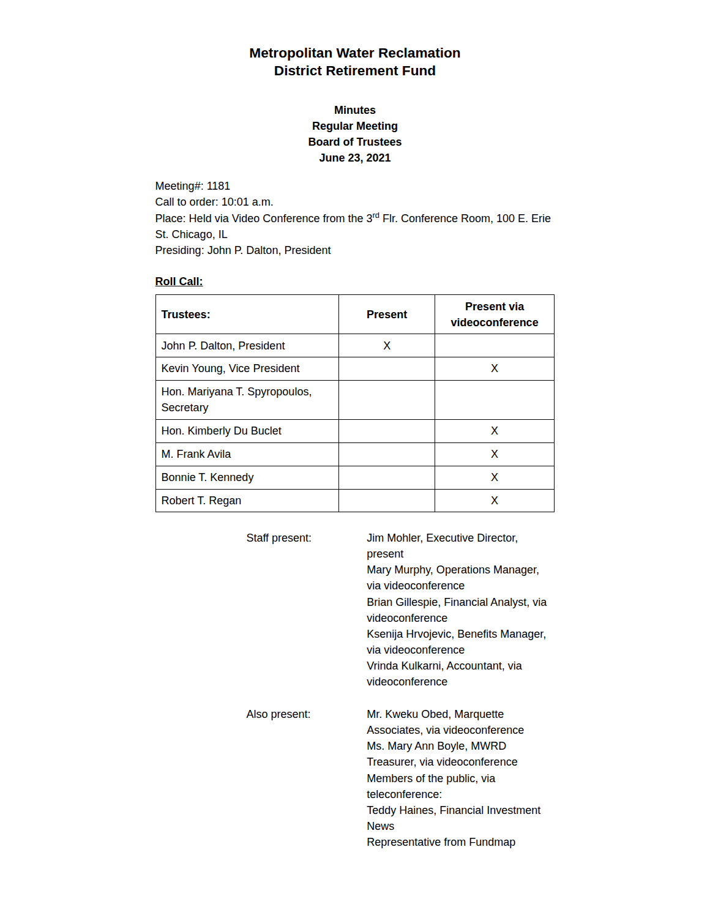Metropolitan Water Reclamation
District Retirement Fund
Minutes
Regular Meeting
Board of Trustees
June 23, 2021
Meeting#: 1181
Call to order: 10:01 a.m.
Place: Held via Video Conference from the 3rd Flr. Conference Room, 100 E. Erie St. Chicago, IL
Presiding: John P. Dalton, President
Roll Call:
| Trustees: | Present | Present via videoconference |
| --- | --- | --- |
| John P. Dalton, President | X | |
| Kevin Young, Vice President | | X |
| Hon. Mariyana T. Spyropoulos, Secretary | | |
| Hon. Kimberly Du Buclet | | X |
| M. Frank Avila | | X |
| Bonnie T. Kennedy | | X |
| Robert T. Regan | | X |
Staff present:
Jim Mohler, Executive Director, present
Mary Murphy, Operations Manager, via videoconference
Brian Gillespie, Financial Analyst, via videoconference
Ksenija Hrvojevic, Benefits Manager, via videoconference
Vrinda Kulkarni, Accountant, via videoconference
Also present:
Mr. Kweku Obed, Marquette Associates, via videoconference
Ms. Mary Ann Boyle, MWRD Treasurer, via videoconference
Members of the public, via teleconference:
Teddy Haines, Financial Investment News
Representative from Fundmap